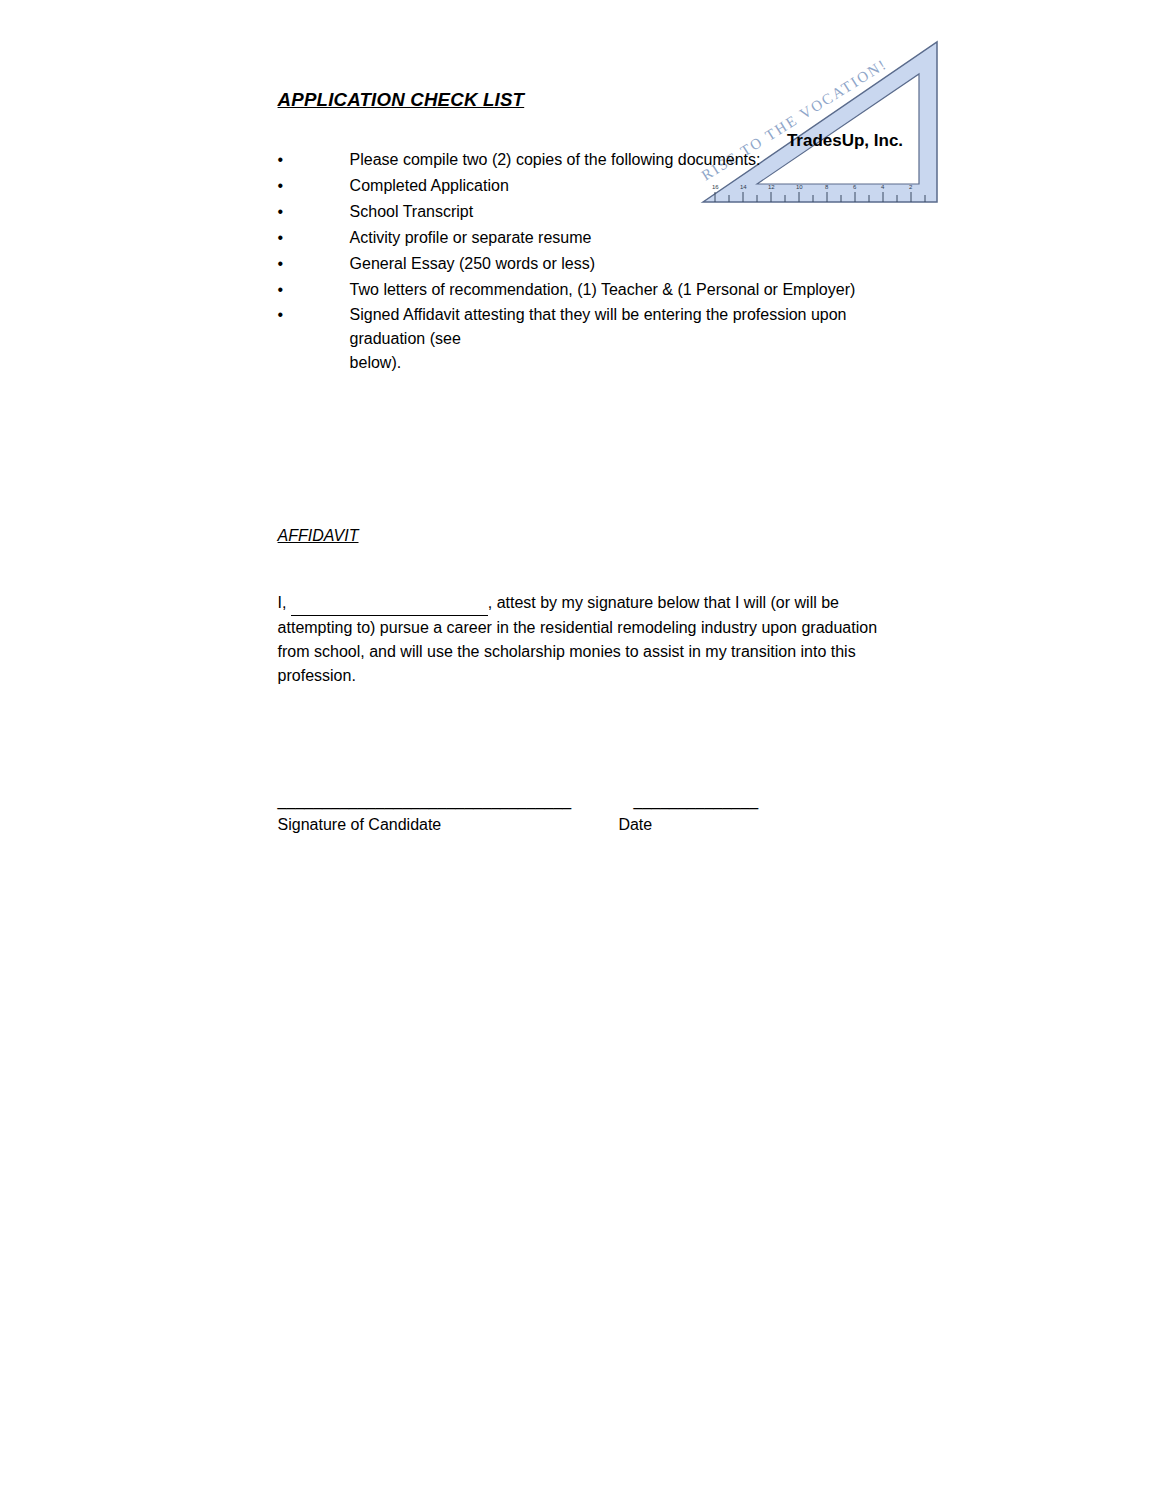16 14 12 10 8 6 4 2 TradesUp, Inc. RISE TO THE VOCATION!
APPLICATION CHECK LIST
Please compile two (2) copies of the following documents:
Completed Application
School Transcript
Activity profile or separate resume
General Essay (250 words or less)
Two letters of recommendation, (1) Teacher & (1 Personal or Employer)
Signed Affidavit attesting that they will be entering the profession upon graduation (see
below).
AFFIDAVIT
I, , attest by my signature below that I will (or will be attempting to) pursue a career in the residential remodeling industry upon graduation from school, and will use the scholarship monies to assist in my transition into this profession.
_________________________________ ______________
Signature of Candidate Date